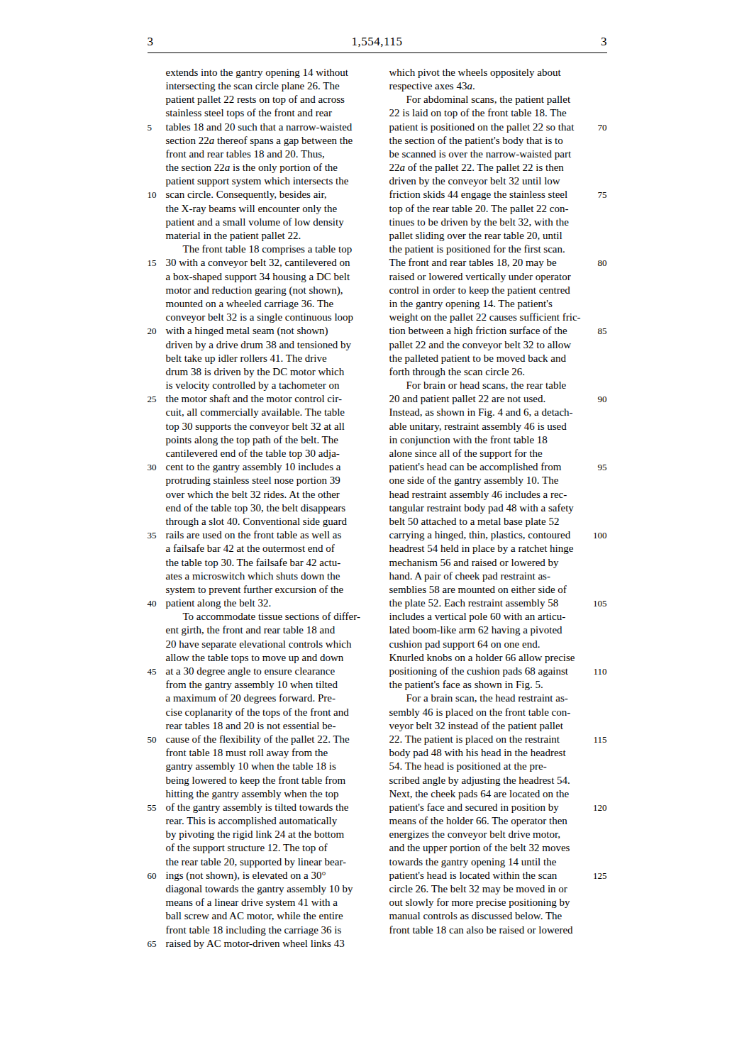3 1,554,115 3
extends into the gantry opening 14 without
intersecting the scan circle plane 26. The
patient pallet 22 rests on top of and across
stainless steel tops of the front and rear
5 tables 18 and 20 such that a narrow-waisted
section 22a thereof spans a gap between the
front and rear tables 18 and 20. Thus,
the section 22a is the only portion of the
patient support system which intersects the
10 scan circle. Consequently, besides air,
the X-ray beams will encounter only the
patient and a small volume of low density
material in the patient pallet 22.
The front table 18 comprises a table top
1530 with a conveyor belt 32, cantilevered on
a box-shaped support 34 housing a DC belt
motor and reduction gearing (not shown),
mounted on a wheeled carriage 36. The
conveyor belt 32 is a single continuous loop
20 with a hinged metal seam (not shown)
driven by a drive drum 38 and tensioned by
belt take up idler rollers 41. The drive
drum 38 is driven by the DC motor which
is velocity controlled by a tachometer on
25 the motor shaft and the motor control cir-
cuit, all commercially available. The table
top 30 supports the conveyor belt 32 at all
points along the top path of the belt. The
cantilevered end of the table top 30 adja-
30 cent to the gantry assembly 10 includes a
protruding stainless steel nose portion 39
over which the belt 32 rides. At the other
end of the table top 30, the belt disappears
through a slot 40. Conventional side guard
35 rails are used on the front table as well as
a failsafe bar 42 at the outermost end of
the table top 30. The failsafe bar 42 actu-
ates a microswitch which shuts down the
system to prevent further excursion of the
40 patient along the belt 32.
To accommodate tissue sections of differ-
ent girth, the front and rear table 18 and
20 have separate elevational controls which
allow the table tops to move up and down
45 at a 30 degree angle to ensure clearance
from the gantry assembly 10 when tilted
a maximum of 20 degrees forward. Pre-
cise coplanarity of the tops of the front and
rear tables 18 and 20 is not essential be-
50 cause of the flexibility of the pallet 22. The
front table 18 must roll away from the
gantry assembly 10 when the table 18 is
being lowered to keep the front table from
hitting the gantry assembly when the top
55 of the gantry assembly is tilted towards the
rear. This is accomplished automatically
by pivoting the rigid link 24 at the bottom
of the support structure 12. The top of
the rear table 20, supported by linear bear-
60 ings (not shown), is elevated on a 30°
diagonal towards the gantry assembly 10 by
means of a linear drive system 41 with a
ball screw and AC motor, while the entire
front table 18 including the carriage 36 is
65 raised by AC motor-driven wheel links 43
which pivot the wheels oppositely about
respective axes 43a.
For abdominal scans, the patient pallet
22 is laid on top of the front table 18. The
70 patient is positioned on the pallet 22 so that
the section of the patient's body that is to
be scanned is over the narrow-waisted part
22a of the pallet 22. The pallet 22 is then
driven by the conveyor belt 32 until low
75 friction skids 44 engage the stainless steel
top of the rear table 20. The pallet 22 con-
tinues to be driven by the belt 32, with the
pallet sliding over the rear table 20, until
the patient is positioned for the first scan.
80 The front and rear tables 18, 20 may be
raised or lowered vertically under operator
control in order to keep the patient centred
in the gantry opening 14. The patient's
weight on the pallet 22 causes sufficient fric-
85 tion between a high friction surface of the
pallet 22 and the conveyor belt 32 to allow
the palleted patient to be moved back and
forth through the scan circle 26.
For brain or head scans, the rear table
9020 and patient pallet 22 are not used.
Instead, as shown in Fig. 4 and 6, a detach-
able unitary, restraint assembly 46 is used
in conjunction with the front table 18
alone since all of the support for the
95 patient's head can be accomplished from
one side of the gantry assembly 10. The
head restraint assembly 46 includes a rec-
tangular restraint body pad 48 with a safety
belt 50 attached to a metal base plate 52
100 carrying a hinged, thin, plastics, contoured
headrest 54 held in place by a ratchet hinge
mechanism 56 and raised or lowered by
hand. A pair of cheek pad restraint as-
semblies 58 are mounted on either side of
105 the plate 52. Each restraint assembly 58
includes a vertical pole 60 with an articu-
lated boom-like arm 62 having a pivoted
cushion pad support 64 on one end.
Knurled knobs on a holder 66 allow precise
110 positioning of the cushion pads 68 against
the patient's face as shown in Fig. 5.
For a brain scan, the head restraint as-
sembly 46 is placed on the front table con-
veyor belt 32 instead of the patient pallet
11522. The patient is placed on the restraint
body pad 48 with his head in the headrest
54. The head is positioned at the pre-
scribed angle by adjusting the headrest 54.
Next, the cheek pads 64 are located on the
120 patient's face and secured in position by
means of the holder 66. The operator then
energizes the conveyor belt drive motor,
and the upper portion of the belt 32 moves
towards the gantry opening 14 until the
125 patient's head is located within the scan
circle 26. The belt 32 may be moved in or
out slowly for more precise positioning by
manual controls as discussed below. The
front table 18 can also be raised or lowered